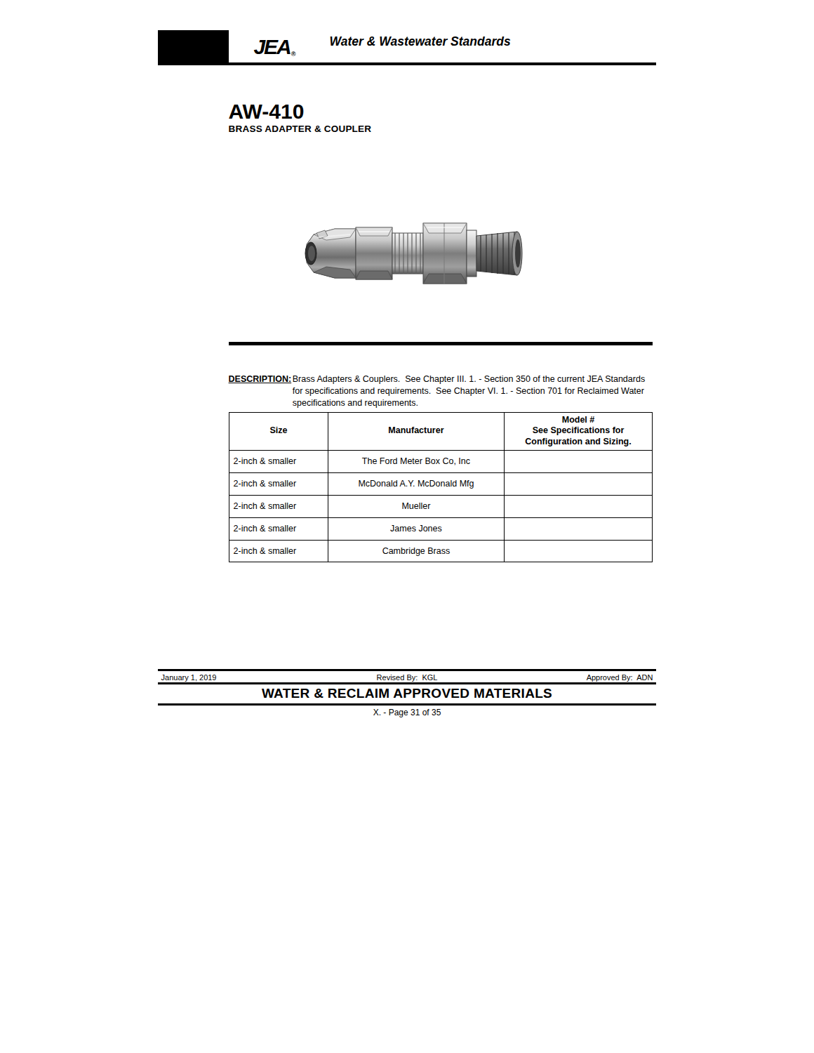JEA®
Water & Wastewater Standards
AW-410
BRASS ADAPTER & COUPLER
| DESCRIPTION: | Brass Adapters & Couplers. See Chapter III. 1. - Section 350 of the current JEA Standards for specifications and requirements. See Chapter VI. 1. - Section 701 for Reclaimed Water specifications and requirements. |
| Size | Manufacturer | Model # See Specifications for Configuration and Sizing. |
| --- | --- | --- |
| 2-inch & smaller | The Ford Meter Box Co, Inc | |
| 2-inch & smaller | McDonald A.Y. McDonald Mfg | |
| 2-inch & smaller | Mueller | |
| 2-inch & smaller | James Jones | |
| 2-inch & smaller | Cambridge Brass | |
January 1, 2019
Revised By: KGL
Approved By: ADN
WATER & RECLAIM APPROVED MATERIALS
X. - Page 31 of 35